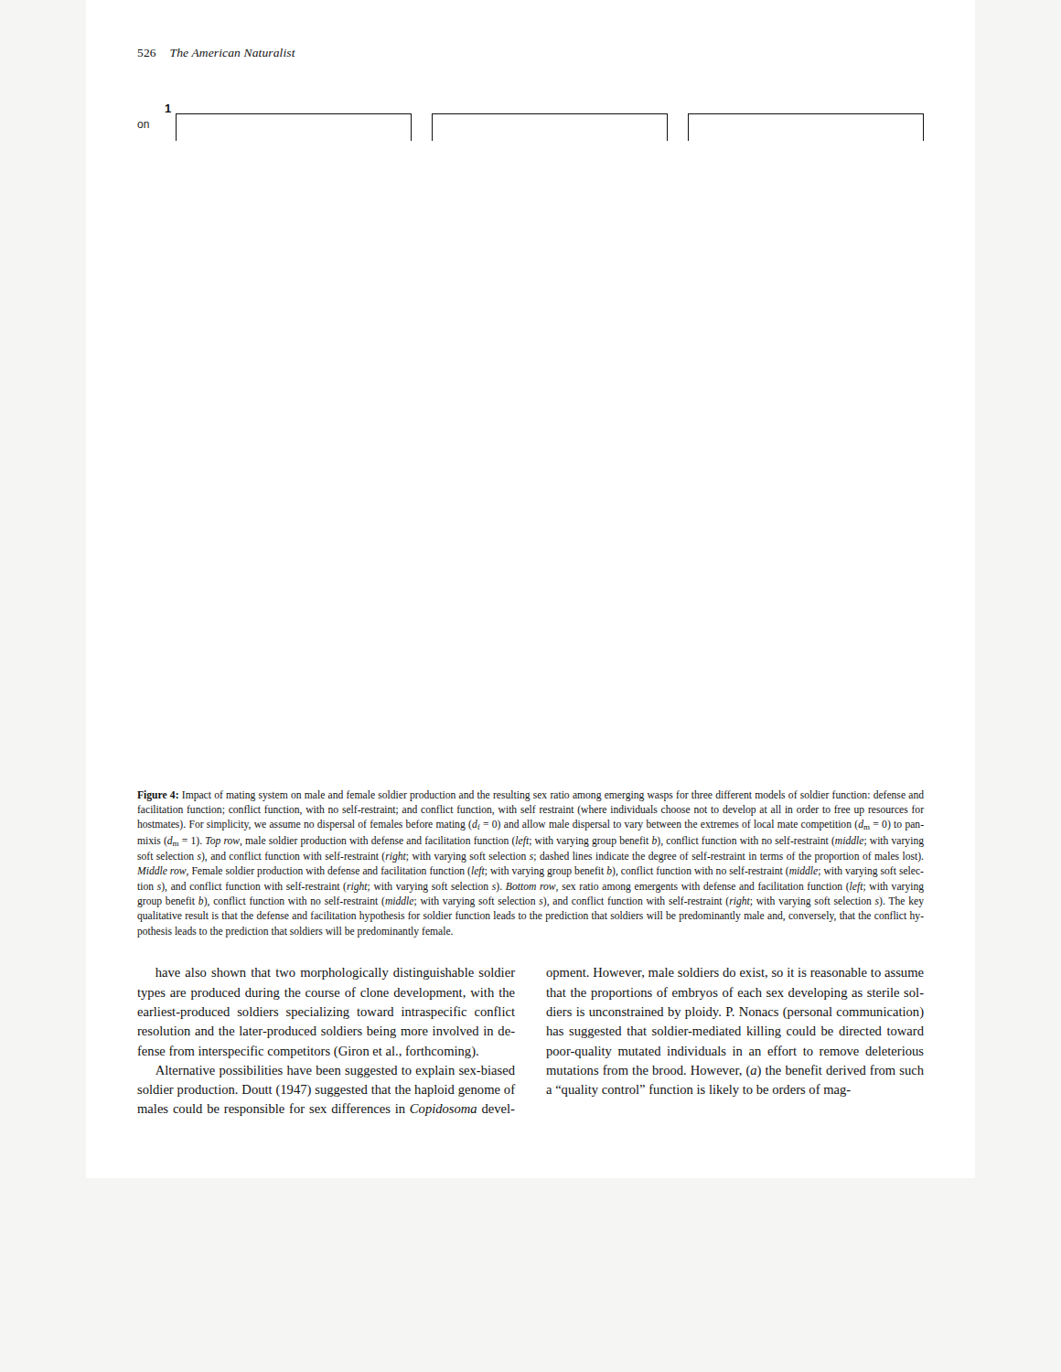526 The American Naturalist
on
1
Figure 4: Impact of mating system on male and female soldier production and the resulting sex ratio among emerging wasps for three different models of soldier function: defense and facilitation function; conflict function, with no self-restraint; and conflict function, with self restraint (where individuals choose not to develop at all in order to free up resources for hostmates). For simplicity, we assume no dispersal of females before mating (df = 0) and allow male dispersal to vary between the extremes of local mate competition (dm = 0) to panmixis (dm = 1). Top row, male soldier production with defense and facilitation function (left; with varying group benefit b), conflict function with no self-restraint (middle; with varying soft selection s), and conflict function with self-restraint (right; with varying soft selection s; dashed lines indicate the degree of self-restraint in terms of the proportion of males lost). Middle row, Female soldier production with defense and facilitation function (left; with varying group benefit b), conflict function with no self-restraint (middle; with varying soft selection s), and conflict function with self-restraint (right; with varying soft selection s). Bottom row, sex ratio among emergents with defense and facilitation function (left; with varying group benefit b), conflict function with no self-restraint (middle; with varying soft selection s), and conflict function with self-restraint (right; with varying soft selection s). The key qualitative result is that the defense and facilitation hypothesis for soldier function leads to the prediction that soldiers will be predominantly male and, conversely, that the conflict hypothesis leads to the prediction that soldiers will be predominantly female.
have also shown that two morphologically distinguishable soldier types are produced during the course of clone development, with the earliest-produced soldiers specializing toward intraspecific conflict resolution and the later-produced soldiers being more involved in defense from interspecific competitors (Giron et al., forthcoming).
Alternative possibilities have been suggested to explain sex-biased soldier production. Doutt (1947) suggested that the haploid genome of males could be responsible for sex differences in Copidosoma development. However, male soldiers do exist, so it is reasonable to assume that the proportions of embryos of each sex developing as sterile soldiers is unconstrained by ploidy. P. Nonacs (personal communication) has suggested that soldier-mediated killing could be directed toward poor-quality mutated individuals in an effort to remove deleterious mutations from the brood. However, (a) the benefit derived from such a “quality control” function is likely to be orders of mag-